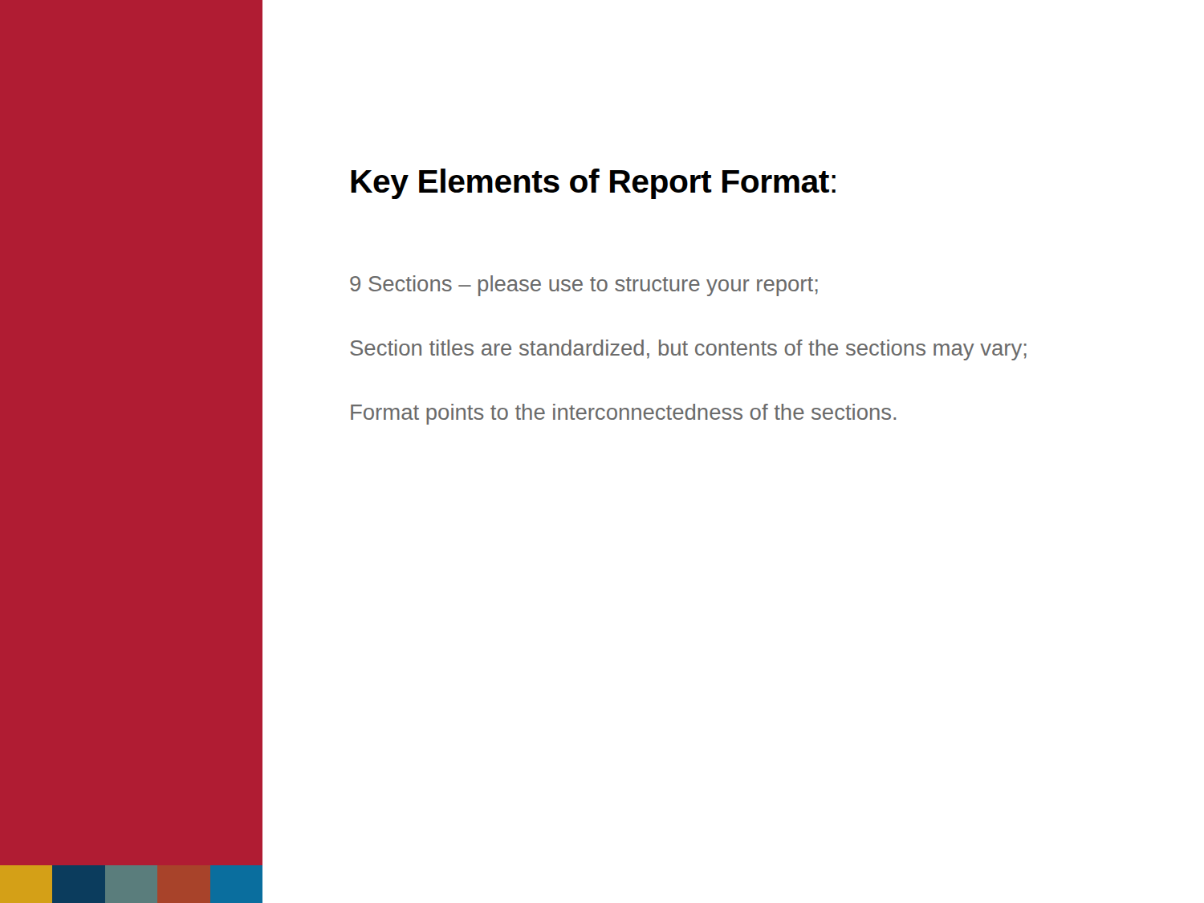Key Elements of Report Format:
9 Sections – please use to structure your report;
Section titles are standardized, but contents of the sections may vary;
Format points to the interconnectedness of the sections.